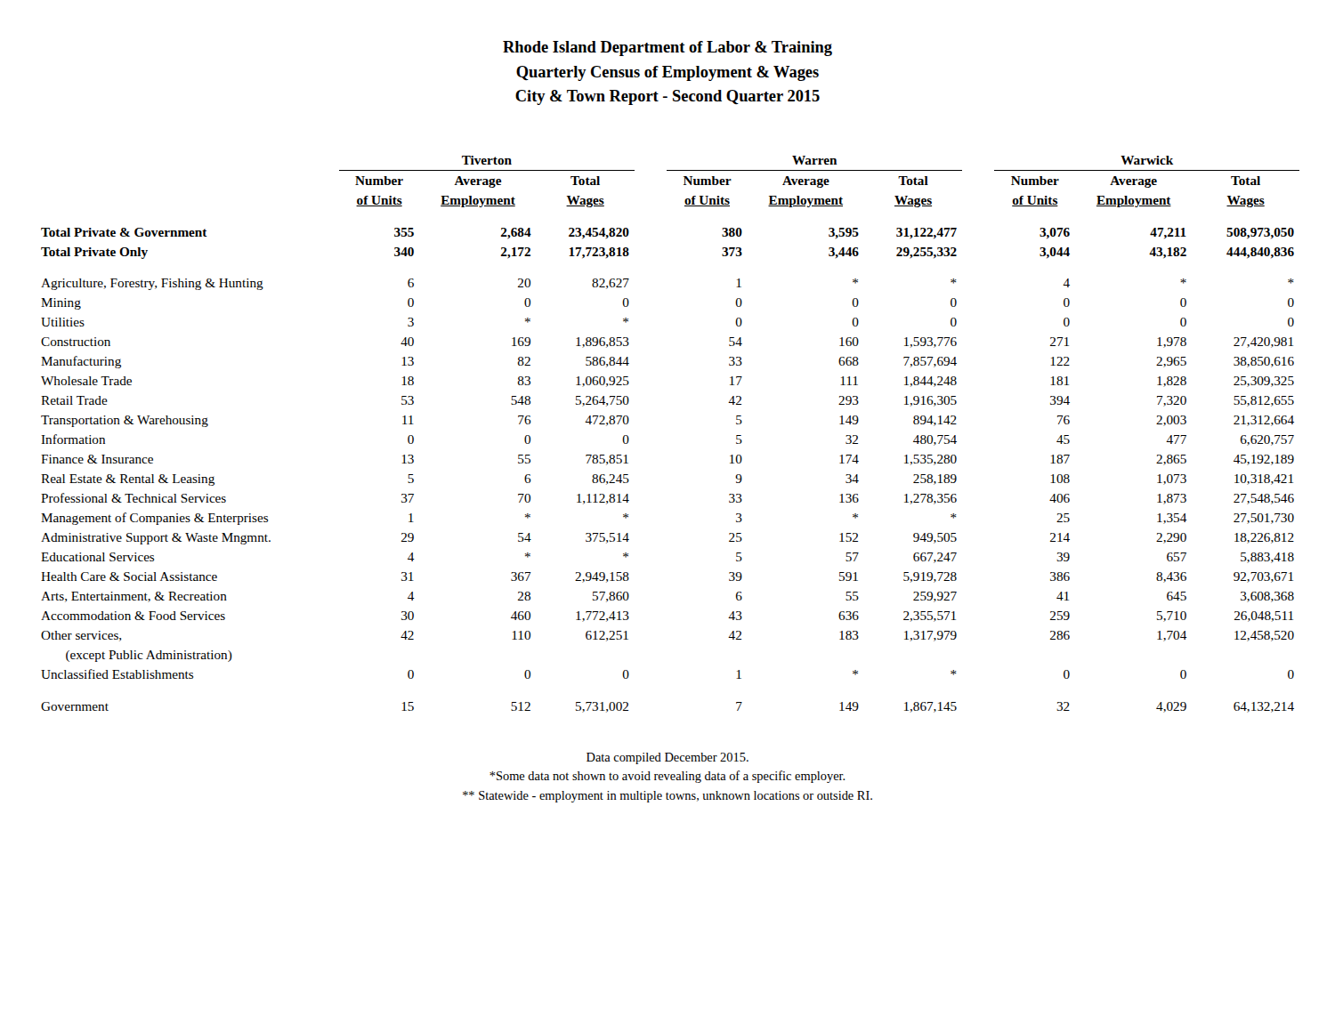Rhode Island Department of Labor & Training
Quarterly Census of Employment & Wages
City & Town Report - Second Quarter 2015
| | Tiverton | | Warren | | Warwick |
| --- | --- | --- | --- | --- | --- |
| | Number | Average | Total | | Number | Average | Total | | Number | Average | Total |
| | of Units | Employment | Wages | | of Units | Employment | Wages | | of Units | Employment | Wages |
| Total Private & Government | 355 | 2,684 | 23,454,820 | | 380 | 3,595 | 31,122,477 | | 3,076 | 47,211 | 508,973,050 |
| Total Private Only | 340 | 2,172 | 17,723,818 | | 373 | 3,446 | 29,255,332 | | 3,044 | 43,182 | 444,840,836 |
| Agriculture, Forestry, Fishing & Hunting | 6 | 20 | 82,627 | | 1 | * | * | | 4 | * | * |
| Mining | 0 | 0 | 0 | | 0 | 0 | 0 | | 0 | 0 | 0 |
| Utilities | 3 | * | * | | 0 | 0 | 0 | | 0 | 0 | 0 |
| Construction | 40 | 169 | 1,896,853 | | 54 | 160 | 1,593,776 | | 271 | 1,978 | 27,420,981 |
| Manufacturing | 13 | 82 | 586,844 | | 33 | 668 | 7,857,694 | | 122 | 2,965 | 38,850,616 |
| Wholesale Trade | 18 | 83 | 1,060,925 | | 17 | 111 | 1,844,248 | | 181 | 1,828 | 25,309,325 |
| Retail Trade | 53 | 548 | 5,264,750 | | 42 | 293 | 1,916,305 | | 394 | 7,320 | 55,812,655 |
| Transportation & Warehousing | 11 | 76 | 472,870 | | 5 | 149 | 894,142 | | 76 | 2,003 | 21,312,664 |
| Information | 0 | 0 | 0 | | 5 | 32 | 480,754 | | 45 | 477 | 6,620,757 |
| Finance & Insurance | 13 | 55 | 785,851 | | 10 | 174 | 1,535,280 | | 187 | 2,865 | 45,192,189 |
| Real Estate & Rental & Leasing | 5 | 6 | 86,245 | | 9 | 34 | 258,189 | | 108 | 1,073 | 10,318,421 |
| Professional & Technical Services | 37 | 70 | 1,112,814 | | 33 | 136 | 1,278,356 | | 406 | 1,873 | 27,548,546 |
| Management of Companies & Enterprises | 1 | * | * | | 3 | * | * | | 25 | 1,354 | 27,501,730 |
| Administrative Support & Waste Mngmnt. | 29 | 54 | 375,514 | | 25 | 152 | 949,505 | | 214 | 2,290 | 18,226,812 |
| Educational Services | 4 | * | * | | 5 | 57 | 667,247 | | 39 | 657 | 5,883,418 |
| Health Care & Social Assistance | 31 | 367 | 2,949,158 | | 39 | 591 | 5,919,728 | | 386 | 8,436 | 92,703,671 |
| Arts, Entertainment, & Recreation | 4 | 28 | 57,860 | | 6 | 55 | 259,927 | | 41 | 645 | 3,608,368 |
| Accommodation & Food Services | 30 | 460 | 1,772,413 | | 43 | 636 | 2,355,571 | | 259 | 5,710 | 26,048,511 |
| Other services, | 42 | 110 | 612,251 | | 42 | 183 | 1,317,979 | | 286 | 1,704 | 12,458,520 |
| (except Public Administration) | |
| Unclassified Establishments | 0 | 0 | 0 | | 1 | * | * | | 0 | 0 | 0 |
| Government | 15 | 512 | 5,731,002 | | 7 | 149 | 1,867,145 | | 32 | 4,029 | 64,132,214 |
Data compiled December 2015.
*Some data not shown to avoid revealing data of a specific employer.
** Statewide - employment in multiple towns, unknown locations or outside RI.